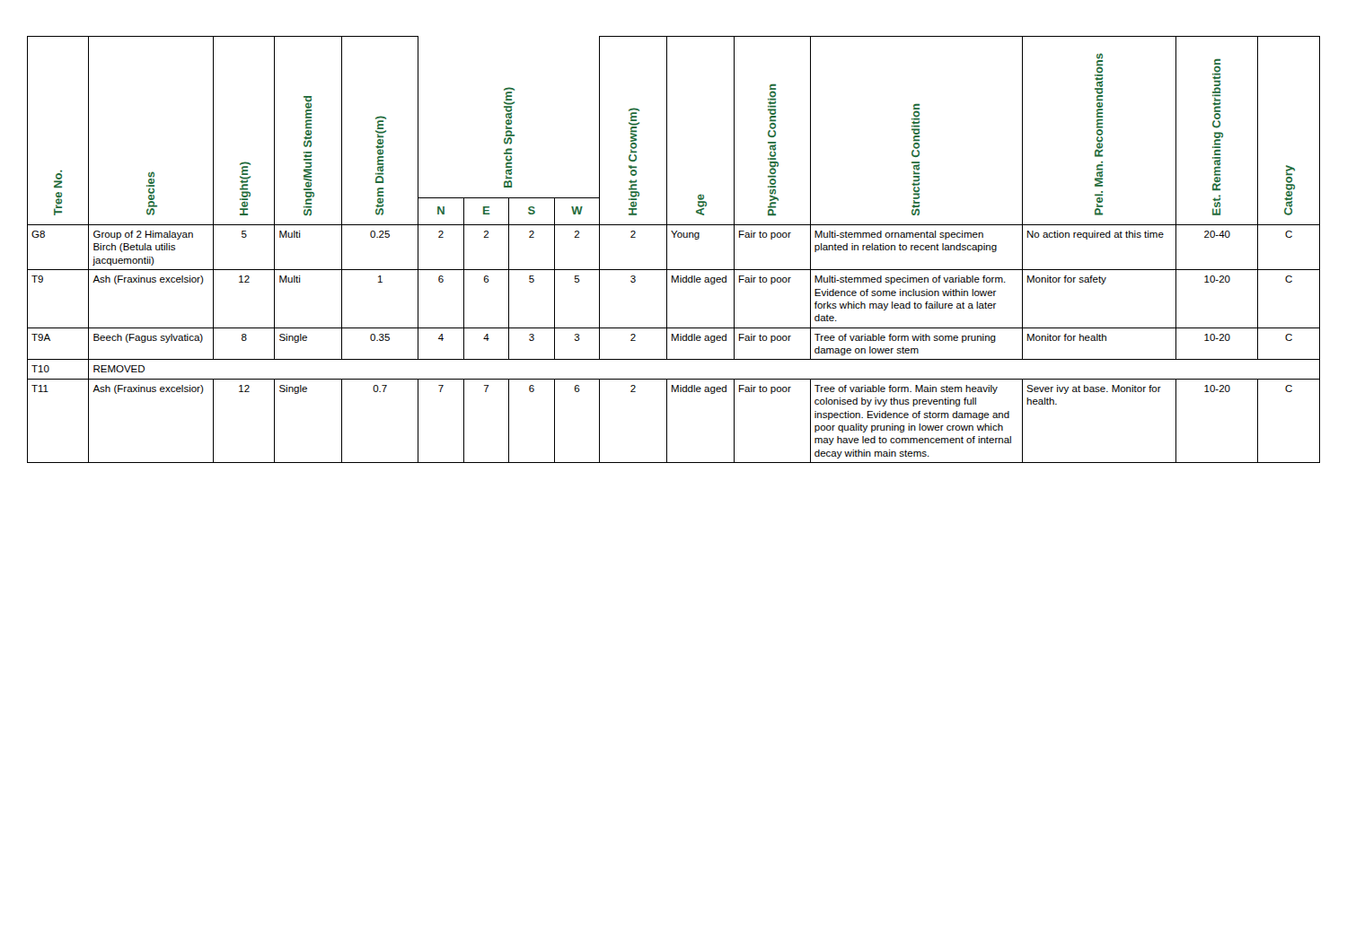| Tree No. | Species | Height(m) | Single/Multi Stemmed | Stem Diameter(m) | Branch Spread(m) | Height of Crown(m) | Age | Physiological Condition | Structural Condition | Prel. Man. Recommendations | Est. Remaining Contribution | Category |
| --- | --- | --- | --- | --- | --- | --- | --- | --- | --- | --- | --- | --- |
| N | E | S | W |
| G8 | Group of 2 Himalayan Birch (Betula utilis jacquemontii) | 5 | Multi | 0.25 | 2 | 2 | 2 | 2 | 2 | Young | Fair to poor | Multi-stemmed ornamental specimen planted in relation to recent landscaping | No action required at this time | 20-40 | C |
| T9 | Ash (Fraxinus excelsior) | 12 | Multi | 1 | 6 | 6 | 5 | 5 | 3 | Middle aged | Fair to poor | Multi-stemmed specimen of variable form. Evidence of some inclusion within lower forks which may lead to failure at a later date. | Monitor for safety | 10-20 | C |
| T9A | Beech (Fagus sylvatica) | 8 | Single | 0.35 | 4 | 4 | 3 | 3 | 2 | Middle aged | Fair to poor | Tree of variable form with some pruning damage on lower stem | Monitor for health | 10-20 | C |
| T10 | REMOVED |
| T11 | Ash (Fraxinus excelsior) | 12 | Single | 0.7 | 7 | 7 | 6 | 6 | 2 | Middle aged | Fair to poor | Tree of variable form. Main stem heavily colonised by ivy thus preventing full inspection. Evidence of storm damage and poor quality pruning in lower crown which may have led to commencement of internal decay within main stems. | Sever ivy at base. Monitor for health. | 10-20 | C |